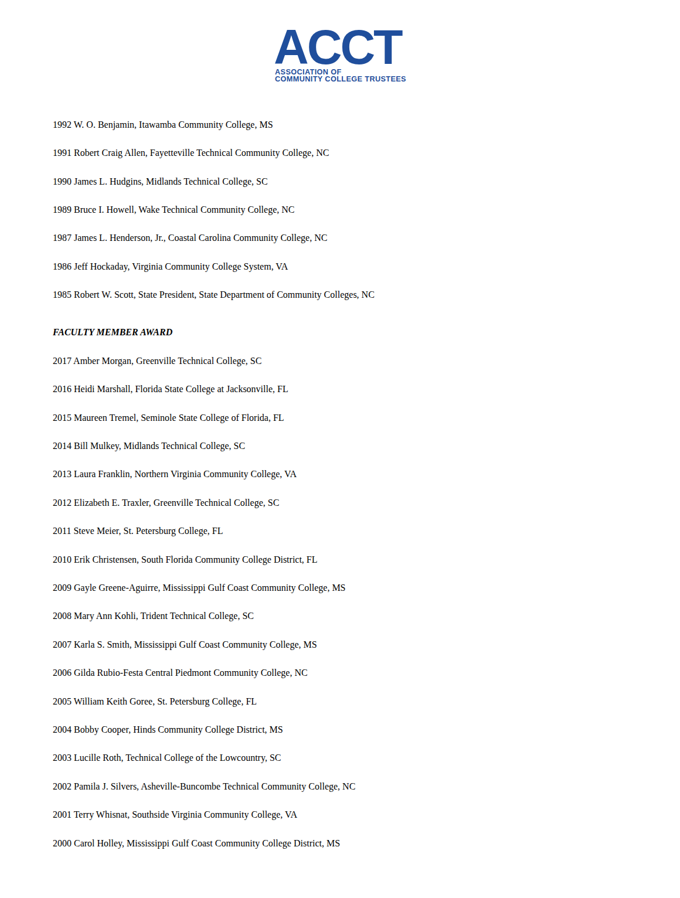ACCT ASSOCIATION OF COMMUNITY COLLEGE TRUSTEES
1992 W. O. Benjamin, Itawamba Community College, MS
1991 Robert Craig Allen, Fayetteville Technical Community College, NC
1990 James L. Hudgins, Midlands Technical College, SC
1989 Bruce I. Howell, Wake Technical Community College, NC
1987 James L. Henderson, Jr., Coastal Carolina Community College, NC
1986 Jeff Hockaday, Virginia Community College System, VA
1985 Robert W. Scott, State President, State Department of Community Colleges, NC
FACULTY MEMBER AWARD
2017 Amber Morgan, Greenville Technical College, SC
2016 Heidi Marshall, Florida State College at Jacksonville, FL
2015 Maureen Tremel, Seminole State College of Florida, FL
2014 Bill Mulkey, Midlands Technical College, SC
2013 Laura Franklin, Northern Virginia Community College, VA
2012 Elizabeth E. Traxler, Greenville Technical College, SC
2011 Steve Meier, St. Petersburg College, FL
2010 Erik Christensen, South Florida Community College District, FL
2009 Gayle Greene-Aguirre, Mississippi Gulf Coast Community College, MS
2008 Mary Ann Kohli, Trident Technical College, SC
2007 Karla S. Smith, Mississippi Gulf Coast Community College, MS
2006 Gilda Rubio-Festa Central Piedmont Community College, NC
2005 William Keith Goree, St. Petersburg College, FL
2004 Bobby Cooper, Hinds Community College District, MS
2003 Lucille Roth, Technical College of the Lowcountry, SC
2002 Pamila J. Silvers, Asheville-Buncombe Technical Community College, NC
2001 Terry Whisnat, Southside Virginia Community College, VA
2000 Carol Holley, Mississippi Gulf Coast Community College District, MS